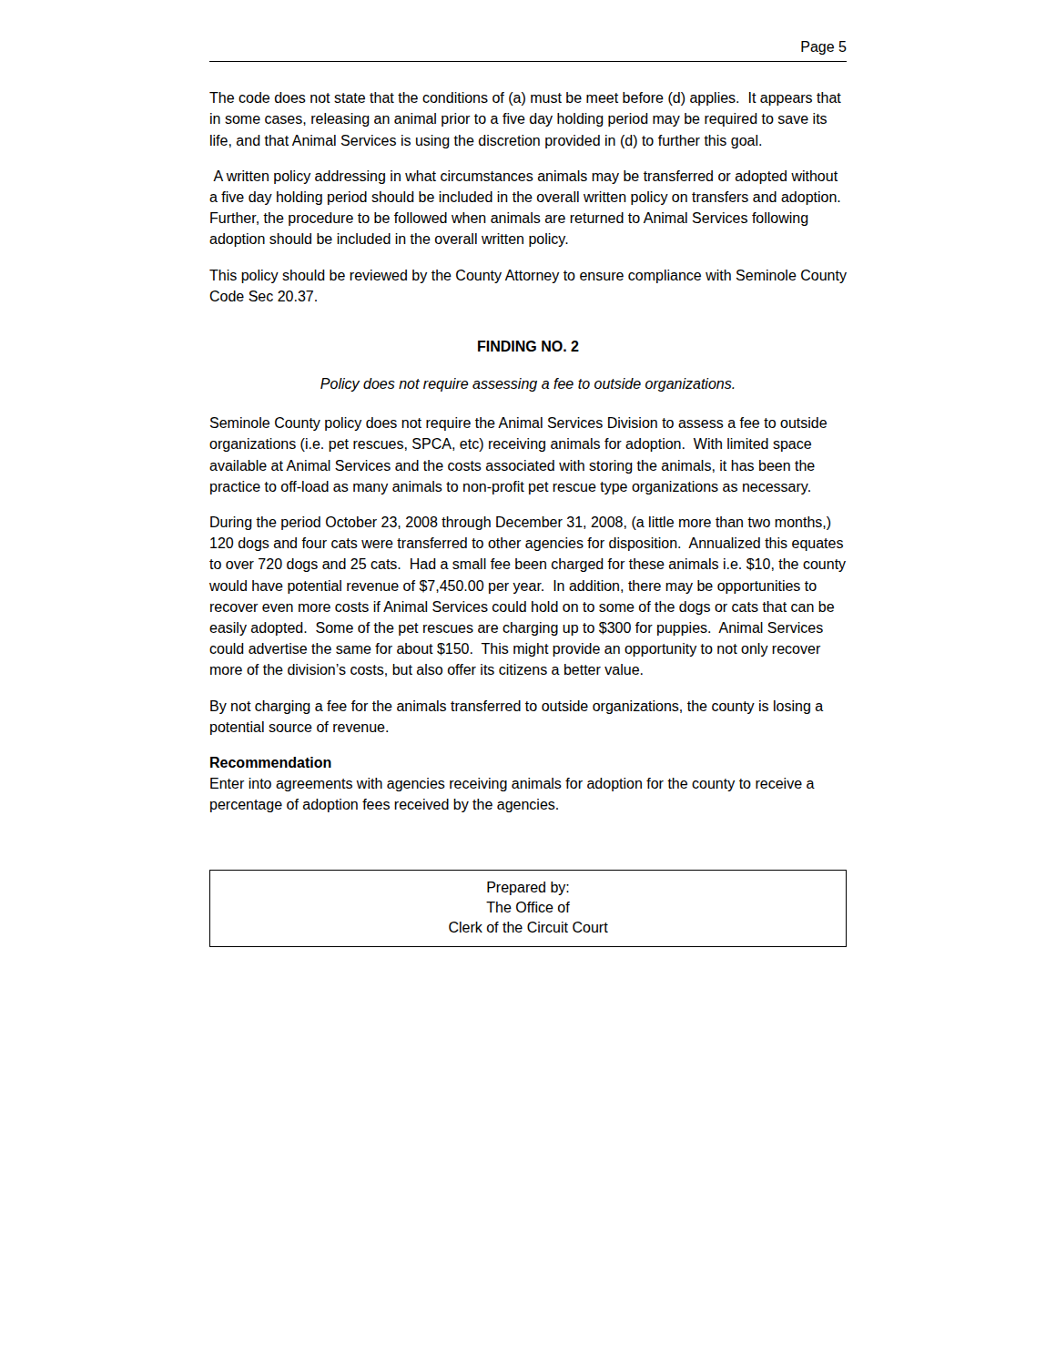Page 5
The code does not state that the conditions of (a) must be meet before (d) applies. It appears that in some cases, releasing an animal prior to a five day holding period may be required to save its life, and that Animal Services is using the discretion provided in (d) to further this goal.
A written policy addressing in what circumstances animals may be transferred or adopted without a five day holding period should be included in the overall written policy on transfers and adoption. Further, the procedure to be followed when animals are returned to Animal Services following adoption should be included in the overall written policy.
This policy should be reviewed by the County Attorney to ensure compliance with Seminole County Code Sec 20.37.
FINDING NO. 2
Policy does not require assessing a fee to outside organizations.
Seminole County policy does not require the Animal Services Division to assess a fee to outside organizations (i.e. pet rescues, SPCA, etc) receiving animals for adoption. With limited space available at Animal Services and the costs associated with storing the animals, it has been the practice to off-load as many animals to non-profit pet rescue type organizations as necessary.
During the period October 23, 2008 through December 31, 2008, (a little more than two months,) 120 dogs and four cats were transferred to other agencies for disposition. Annualized this equates to over 720 dogs and 25 cats. Had a small fee been charged for these animals i.e. $10, the county would have potential revenue of $7,450.00 per year. In addition, there may be opportunities to recover even more costs if Animal Services could hold on to some of the dogs or cats that can be easily adopted. Some of the pet rescues are charging up to $300 for puppies. Animal Services could advertise the same for about $150. This might provide an opportunity to not only recover more of the division’s costs, but also offer its citizens a better value.
By not charging a fee for the animals transferred to outside organizations, the county is losing a potential source of revenue.
Recommendation
Enter into agreements with agencies receiving animals for adoption for the county to receive a percentage of adoption fees received by the agencies.
Prepared by:
The Office of
Clerk of the Circuit Court